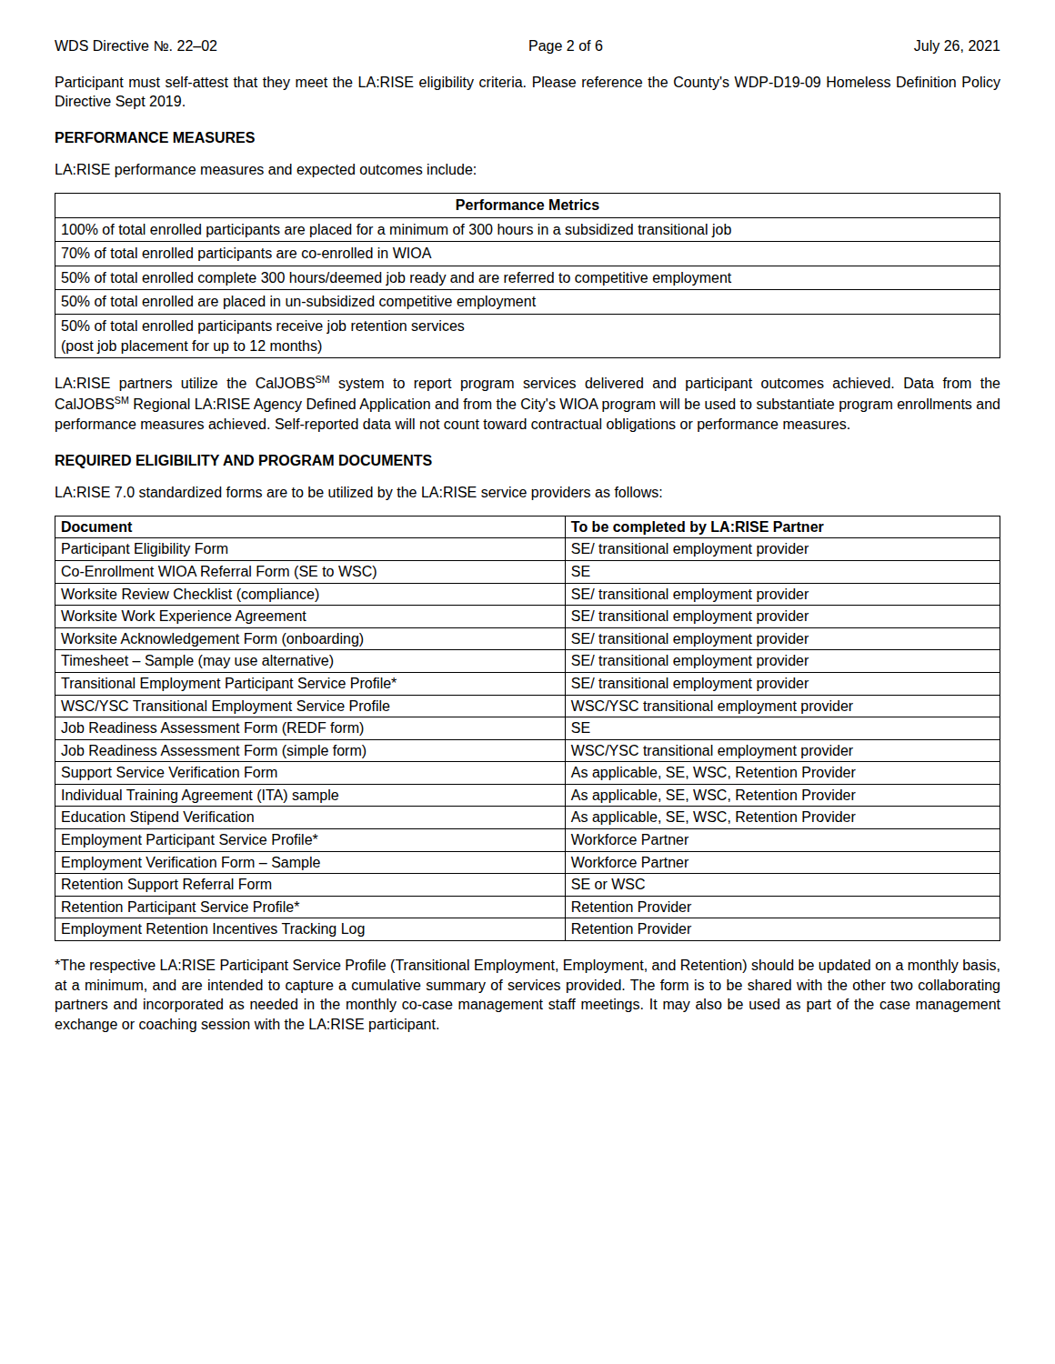WDS Directive №. 22–02 Page 2 of 6 July 26, 2021
Participant must self-attest that they meet the LA:RISE eligibility criteria. Please reference the County's WDP-D19-09 Homeless Definition Policy Directive Sept 2019.
PERFORMANCE MEASURES
LA:RISE performance measures and expected outcomes include:
| Performance Metrics |
| --- |
| 100% of total enrolled participants are placed for a minimum of 300 hours in a subsidized transitional job |
| 70% of total enrolled participants are co-enrolled in WIOA |
| 50% of total enrolled complete 300 hours/deemed job ready and are referred to competitive employment |
| 50% of total enrolled are placed in un-subsidized competitive employment |
| 50% of total enrolled participants receive job retention services (post job placement for up to 12 months) |
LA:RISE partners utilize the CalJOBSSM system to report program services delivered and participant outcomes achieved. Data from the CalJOBSSM Regional LA:RISE Agency Defined Application and from the City's WIOA program will be used to substantiate program enrollments and performance measures achieved. Self-reported data will not count toward contractual obligations or performance measures.
REQUIRED ELIGIBILITY AND PROGRAM DOCUMENTS
LA:RISE 7.0 standardized forms are to be utilized by the LA:RISE service providers as follows:
| Document | To be completed by LA:RISE Partner |
| --- | --- |
| Participant Eligibility Form | SE/ transitional employment provider |
| Co-Enrollment WIOA Referral Form (SE to WSC) | SE |
| Worksite Review Checklist (compliance) | SE/ transitional employment provider |
| Worksite Work Experience Agreement | SE/ transitional employment provider |
| Worksite Acknowledgement Form (onboarding) | SE/ transitional employment provider |
| Timesheet – Sample (may use alternative) | SE/ transitional employment provider |
| Transitional Employment Participant Service Profile* | SE/ transitional employment provider |
| WSC/YSC Transitional Employment Service Profile | WSC/YSC transitional employment provider |
| Job Readiness Assessment Form (REDF form) | SE |
| Job Readiness Assessment Form (simple form) | WSC/YSC transitional employment provider |
| Support Service Verification Form | As applicable, SE, WSC, Retention Provider |
| Individual Training Agreement (ITA) sample | As applicable, SE, WSC, Retention Provider |
| Education Stipend Verification | As applicable, SE, WSC, Retention Provider |
| Employment Participant Service Profile* | Workforce Partner |
| Employment Verification Form – Sample | Workforce Partner |
| Retention Support Referral Form | SE or WSC |
| Retention Participant Service Profile* | Retention Provider |
| Employment Retention Incentives Tracking Log | Retention Provider |
*The respective LA:RISE Participant Service Profile (Transitional Employment, Employment, and Retention) should be updated on a monthly basis, at a minimum, and are intended to capture a cumulative summary of services provided. The form is to be shared with the other two collaborating partners and incorporated as needed in the monthly co-case management staff meetings. It may also be used as part of the case management exchange or coaching session with the LA:RISE participant.